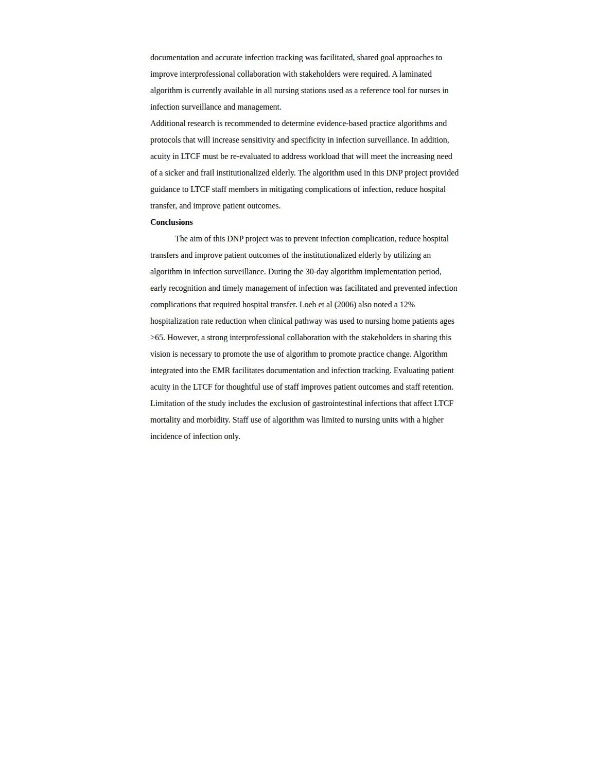documentation and accurate infection tracking was facilitated, shared goal approaches to improve interprofessional collaboration with stakeholders were required. A laminated algorithm is currently available in all nursing stations used as a reference tool for nurses in infection surveillance and management.
Additional research is recommended to determine evidence-based practice algorithms and protocols that will increase sensitivity and specificity in infection surveillance. In addition, acuity in LTCF must be re-evaluated to address workload that will meet the increasing need of a sicker and frail institutionalized elderly. The algorithm used in this DNP project provided guidance to LTCF staff members in mitigating complications of infection, reduce hospital transfer, and improve patient outcomes.
Conclusions
The aim of this DNP project was to prevent infection complication, reduce hospital transfers and improve patient outcomes of the institutionalized elderly by utilizing an algorithm in infection surveillance. During the 30-day algorithm implementation period, early recognition and timely management of infection was facilitated and prevented infection complications that required hospital transfer. Loeb et al (2006) also noted a 12% hospitalization rate reduction when clinical pathway was used to nursing home patients ages >65. However, a strong interprofessional collaboration with the stakeholders in sharing this vision is necessary to promote the use of algorithm to promote practice change. Algorithm integrated into the EMR facilitates documentation and infection tracking. Evaluating patient acuity in the LTCF for thoughtful use of staff improves patient outcomes and staff retention. Limitation of the study includes the exclusion of gastrointestinal infections that affect LTCF mortality and morbidity. Staff use of algorithm was limited to nursing units with a higher incidence of infection only.